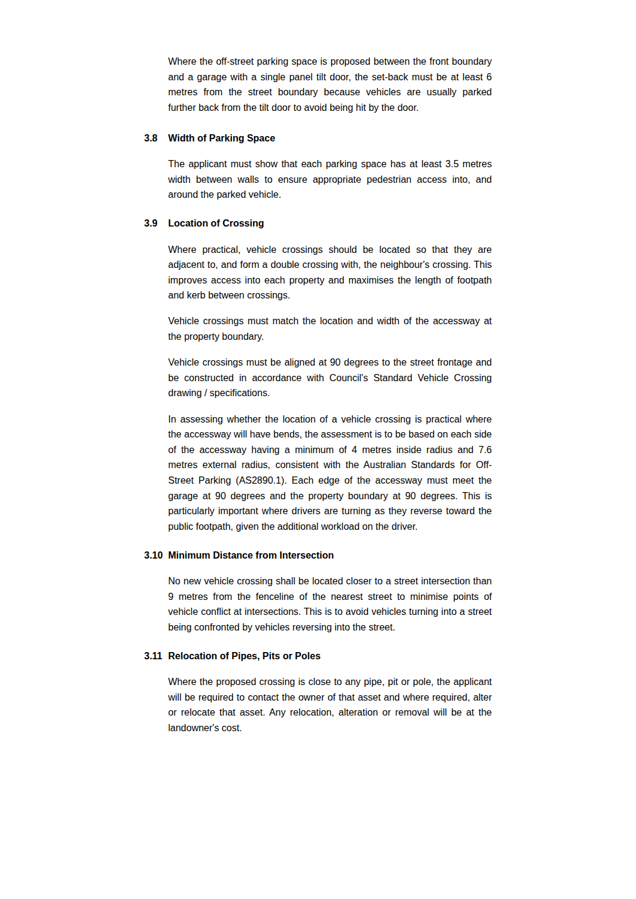Where the off-street parking space is proposed between the front boundary and a garage with a single panel tilt door, the set-back must be at least 6 metres from the street boundary because vehicles are usually parked further back from the tilt door to avoid being hit by the door.
3.8 Width of Parking Space
The applicant must show that each parking space has at least 3.5 metres width between walls to ensure appropriate pedestrian access into, and around the parked vehicle.
3.9 Location of Crossing
Where practical, vehicle crossings should be located so that they are adjacent to, and form a double crossing with, the neighbour's crossing. This improves access into each property and maximises the length of footpath and kerb between crossings.
Vehicle crossings must match the location and width of the accessway at the property boundary.
Vehicle crossings must be aligned at 90 degrees to the street frontage and be constructed in accordance with Council's Standard Vehicle Crossing drawing / specifications.
In assessing whether the location of a vehicle crossing is practical where the accessway will have bends, the assessment is to be based on each side of the accessway having a minimum of 4 metres inside radius and 7.6 metres external radius, consistent with the Australian Standards for Off-Street Parking (AS2890.1). Each edge of the accessway must meet the garage at 90 degrees and the property boundary at 90 degrees. This is particularly important where drivers are turning as they reverse toward the public footpath, given the additional workload on the driver.
3.10 Minimum Distance from Intersection
No new vehicle crossing shall be located closer to a street intersection than 9 metres from the fenceline of the nearest street to minimise points of vehicle conflict at intersections. This is to avoid vehicles turning into a street being confronted by vehicles reversing into the street.
3.11 Relocation of Pipes, Pits or Poles
Where the proposed crossing is close to any pipe, pit or pole, the applicant will be required to contact the owner of that asset and where required, alter or relocate that asset. Any relocation, alteration or removal will be at the landowner's cost.